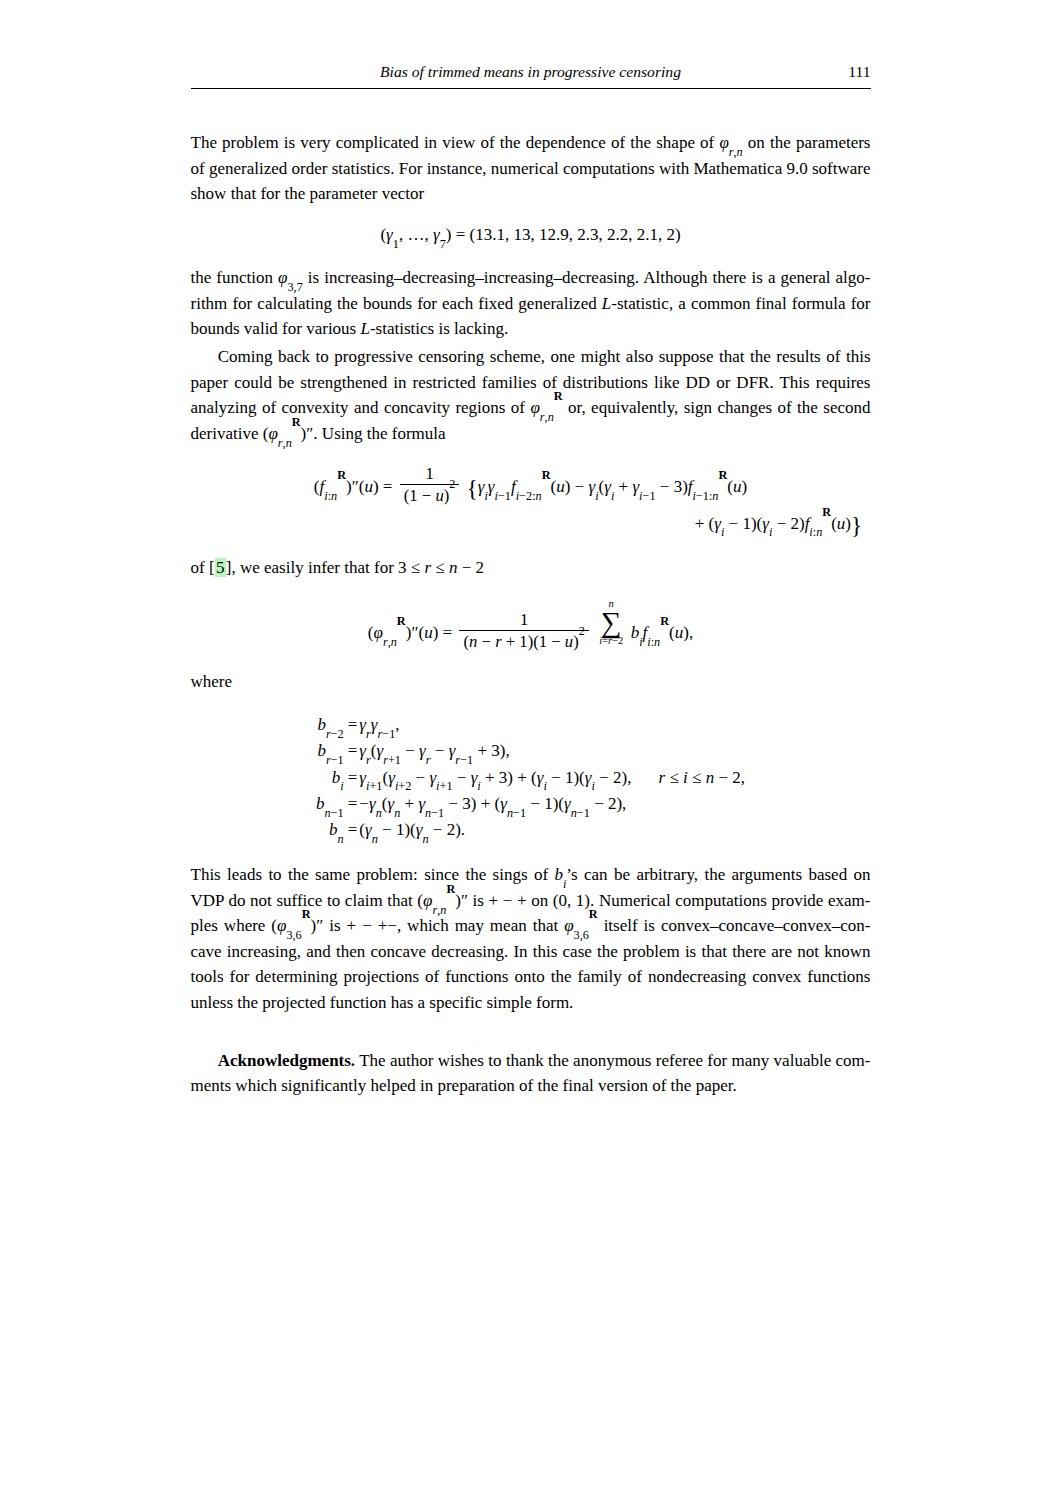Bias of trimmed means in progressive censoring 111
The problem is very complicated in view of the dependence of the shape of φr,n on the parameters of generalized order statistics. For instance, numerical computations with Mathematica 9.0 software show that for the parameter vector
(γ1, …, γ7) = (13.1, 13, 12.9, 2.3, 2.2, 2.1, 2)
the function φ3,7 is increasing–decreasing–increasing–decreasing. Although there is a general algorithm for calculating the bounds for each fixed generalized L-statistic, a common final formula for bounds valid for various L-statistics is lacking.
Coming back to progressive censoring scheme, one might also suppose that the results of this paper could be strengthened in restricted families of distributions like DD or DFR. This requires analyzing of convexity and concavity regions of φr,nR or, equivalently, sign changes of the second derivative (φr,nR)″. Using the formula
(fi:nR)″(u) = 1(1 − u)2 {γiγi−1fi−2:nR(u) − γi(γi + γi−1 − 3)fi−1:nR(u) + (γi − 1)(γi − 2)fi:nR(u)}
of [5], we easily infer that for 3 ≤ r ≤ n − 2
(φr,nR)″(u) = 1(n − r + 1)(1 − u)2 n∑i=r−2 bifi:nR(u),
where
br−2 = γrγr−1,
br−1 = γr(γr+1 − γr − γr−1 + 3),
bi = γi+1(γi+2 − γi+1 − γi + 3) + (γi − 1)(γi − 2), r ≤ i ≤ n − 2,
bn−1 = −γn(γn + γn−1 − 3) + (γn−1 − 1)(γn−1 − 2),
bn = (γn − 1)(γn − 2).
This leads to the same problem: since the sings of bi’s can be arbitrary, the arguments based on VDP do not suffice to claim that (φr,nR)″ is + − + on (0, 1). Numerical computations provide examples where (φ3,6R)″ is + − +−, which may mean that φ3,6R itself is convex–concave–convex–concave increasing, and then concave decreasing. In this case the problem is that there are not known tools for determining projections of functions onto the family of nondecreasing convex functions unless the projected function has a specific simple form.
Acknowledgments. The author wishes to thank the anonymous referee for many valuable comments which significantly helped in preparation of the final version of the paper.